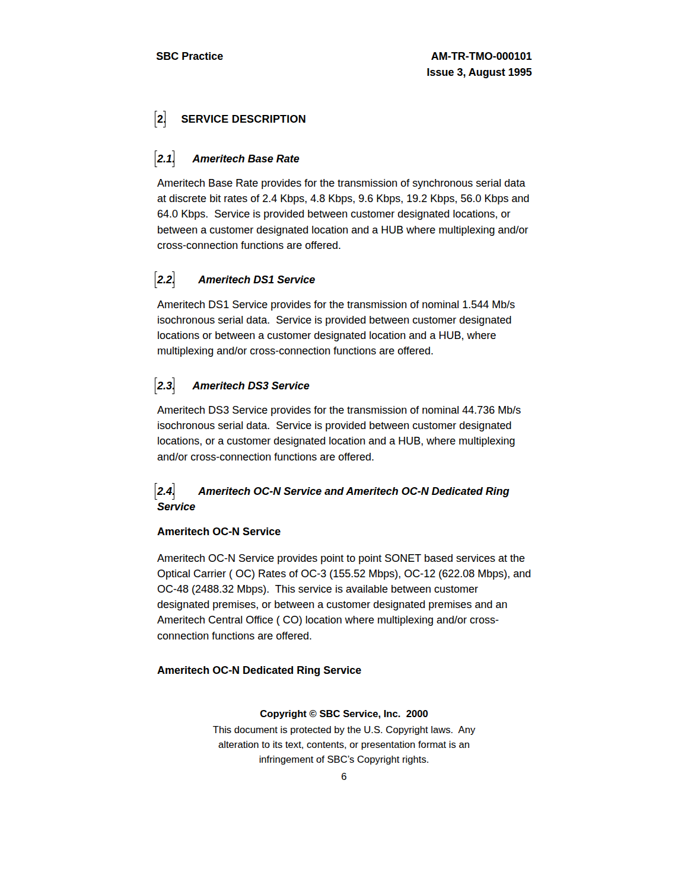SBC Practice
AM-TR-TMO-000101
Issue 3, August 1995
2. SERVICE DESCRIPTION
2.1. Ameritech Base Rate
Ameritech Base Rate provides for the transmission of synchronous serial data at discrete bit rates of 2.4 Kbps, 4.8 Kbps, 9.6 Kbps, 19.2 Kbps, 56.0 Kbps and 64.0 Kbps. Service is provided between customer designated locations, or between a customer designated location and a HUB where multiplexing and/or cross-connection functions are offered.
2.2. Ameritech DS1 Service
Ameritech DS1 Service provides for the transmission of nominal 1.544 Mb/s isochronous serial data. Service is provided between customer designated locations or between a customer designated location and a HUB, where multiplexing and/or cross-connection functions are offered.
2.3. Ameritech DS3 Service
Ameritech DS3 Service provides for the transmission of nominal 44.736 Mb/s isochronous serial data. Service is provided between customer designated locations, or a customer designated location and a HUB, where multiplexing and/or cross-connection functions are offered.
2.4. Ameritech OC-N Service and Ameritech OC-N Dedicated Ring Service
Ameritech OC-N Service
Ameritech OC-N Service provides point to point SONET based services at the Optical Carrier ( OC) Rates of OC-3 (155.52 Mbps), OC-12 (622.08 Mbps), and OC-48 (2488.32 Mbps). This service is available between customer designated premises, or between a customer designated premises and an Ameritech Central Office ( CO) location where multiplexing and/or cross-connection functions are offered.
Ameritech OC-N Dedicated Ring Service
Copyright © SBC Service, Inc. 2000
This document is protected by the U.S. Copyright laws. Any
alteration to its text, contents, or presentation format is an
infringement of SBC’s Copyright rights.
6